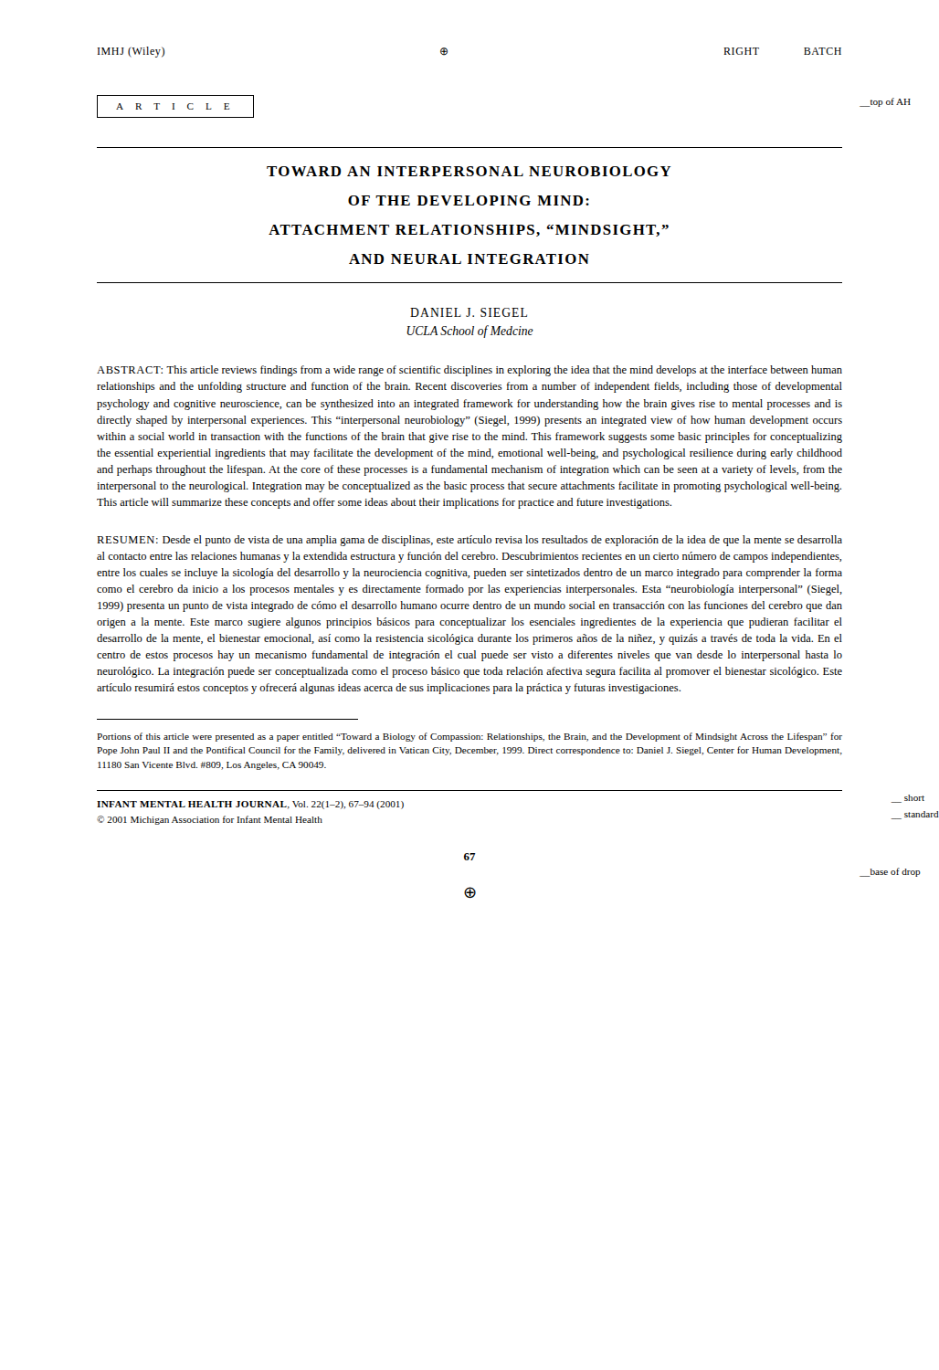IMHJ (Wiley)
⊕
RIGHT BATCH
__top of AH
A R T I C L E
TOWARD AN INTERPERSONAL NEUROBIOLOGY
OF THE DEVELOPING MIND:
ATTACHMENT RELATIONSHIPS, “MINDSIGHT,”
AND NEURAL INTEGRATION
DANIEL J. SIEGEL
UCLA School of Medcine
ABSTRACT: This article reviews findings from a wide range of scientific disciplines in exploring the idea that the mind develops at the interface between human relationships and the unfolding structure and function of the brain. Recent discoveries from a number of independent fields, including those of developmental psychology and cognitive neuroscience, can be synthesized into an integrated framework for understanding how the brain gives rise to mental processes and is directly shaped by interpersonal experiences. This “interpersonal neurobiology” (Siegel, 1999) presents an integrated view of how human development occurs within a social world in transaction with the functions of the brain that give rise to the mind. This framework suggests some basic principles for conceptualizing the essential experiential ingredients that may facilitate the development of the mind, emotional well-being, and psychological resilience during early childhood and perhaps throughout the lifespan. At the core of these processes is a fundamental mechanism of integration which can be seen at a variety of levels, from the interpersonal to the neurological. Integration may be conceptualized as the basic process that secure attachments facilitate in promoting psychological well-being. This article will summarize these concepts and offer some ideas about their implications for practice and future investigations.
RESUMEN: Desde el punto de vista de una amplia gama de disciplinas, este artículo revisa los resultados de exploración de la idea de que la mente se desarrolla al contacto entre las relaciones humanas y la extendida estructura y función del cerebro. Descubrimientos recientes en un cierto número de campos independientes, entre los cuales se incluye la sicología del desarrollo y la neurociencia cognitiva, pueden ser sintetizados dentro de un marco integrado para comprender la forma como el cerebro da inicio a los procesos mentales y es directamente formado por las experiencias interpersonales. Esta “neurobiología interpersonal” (Siegel, 1999) presenta un punto de vista integrado de cómo el desarrollo humano ocurre dentro de un mundo social en transacción con las funciones del cerebro que dan origen a la mente. Este marco sugiere algunos principios básicos para conceptualizar los esenciales ingredientes de la experiencia que pudieran facilitar el desarrollo de la mente, el bienestar emocional, así como la resistencia sicológica durante los primeros años de la niñez, y quizás a través de toda la vida. En el centro de estos procesos hay un mecanismo fundamental de integración el cual puede ser visto a diferentes niveles que van desde lo interpersonal hasta lo neurológico. La integración puede ser conceptualizada como el proceso básico que toda relación afectiva segura facilita al promover el bienestar sicológico. Este artículo resumirá estos conceptos y ofrecerá algunas ideas acerca de sus implicaciones para la práctica y futuras investigaciones.
Portions of this article were presented as a paper entitled “Toward a Biology of Compassion: Relationships, the Brain, and the Development of Mindsight Across the Lifespan” for Pope John Paul II and the Pontifical Council for the Family, delivered in Vatican City, December, 1999. Direct correspondence to: Daniel J. Siegel, Center for Human Development, 11180 San Vicente Blvd. #809, Los Angeles, CA 90049.
__ short
__ standard
INFANT MENTAL HEALTH JOURNAL, Vol. 22(1–2), 67–94 (2001)
© 2001 Michigan Association for Infant Mental Health
67
__base of drop
⊕